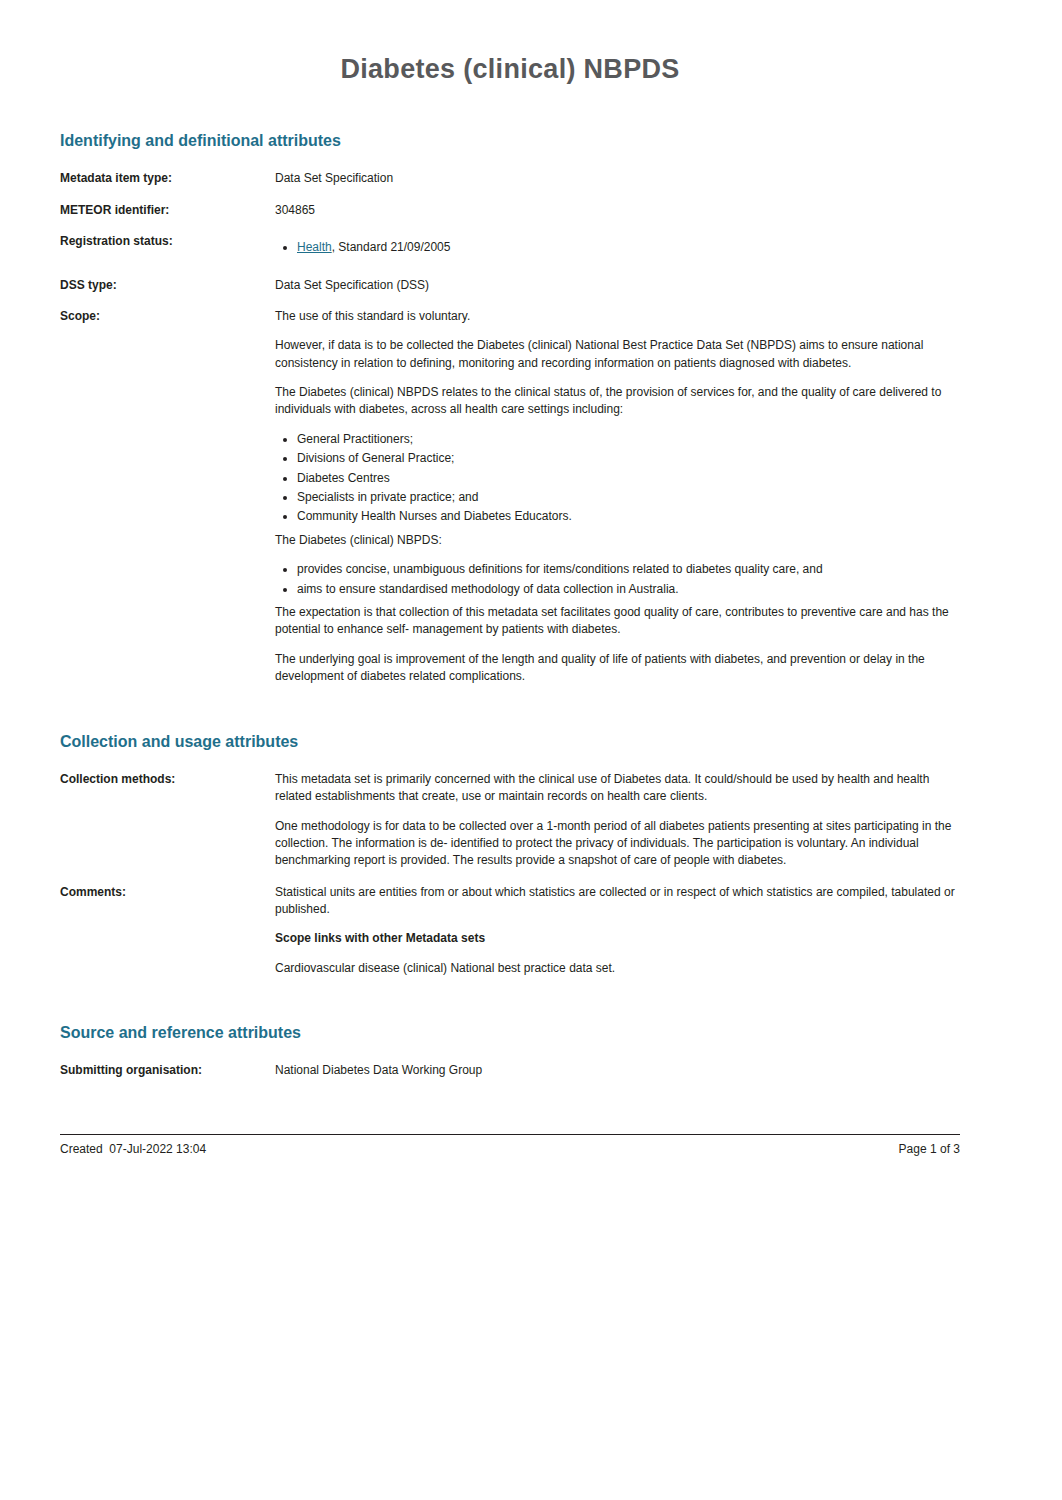Diabetes (clinical) NBPDS
Identifying and definitional attributes
| Metadata item type: | Data Set Specification |
| METEOR identifier: | 304865 |
| Registration status: | Health , Standard 21/09/2005 |
| DSS type: | Data Set Specification (DSS) |
| Scope: | The use of this standard is voluntary. However, if data is to be collected the Diabetes (clinical) National Best Practice Data Set (NBPDS) aims to ensure national consistency in relation to defining, monitoring and recording information on patients diagnosed with diabetes. The Diabetes (clinical) NBPDS relates to the clinical status of, the provision of services for, and the quality of care delivered to individuals with diabetes, across all health care settings including: General Practitioners; Divisions of General Practice; Diabetes Centres Specialists in private practice; and Community Health Nurses and Diabetes Educators. The Diabetes (clinical) NBPDS: provides concise, unambiguous definitions for items/conditions related to diabetes quality care, and aims to ensure standardised methodology of data collection in Australia. The expectation is that collection of this metadata set facilitates good quality of care, contributes to preventive care and has the potential to enhance self- management by patients with diabetes. The underlying goal is improvement of the length and quality of life of patients with diabetes, and prevention or delay in the development of diabetes related complications. |
Collection and usage attributes
| Collection methods: | This metadata set is primarily concerned with the clinical use of Diabetes data. It could/should be used by health and health related establishments that create, use or maintain records on health care clients. One methodology is for data to be collected over a 1-month period of all diabetes patients presenting at sites participating in the collection. The information is de- identified to protect the privacy of individuals. The participation is voluntary. An individual benchmarking report is provided. The results provide a snapshot of care of people with diabetes. |
| Comments: | Statistical units are entities from or about which statistics are collected or in respect of which statistics are compiled, tabulated or published. Scope links with other Metadata sets Cardiovascular disease (clinical) National best practice data set. |
Source and reference attributes
| Submitting organisation: | National Diabetes Data Working Group |
Created 07-Jul-2022 13:04 Page 1 of 3